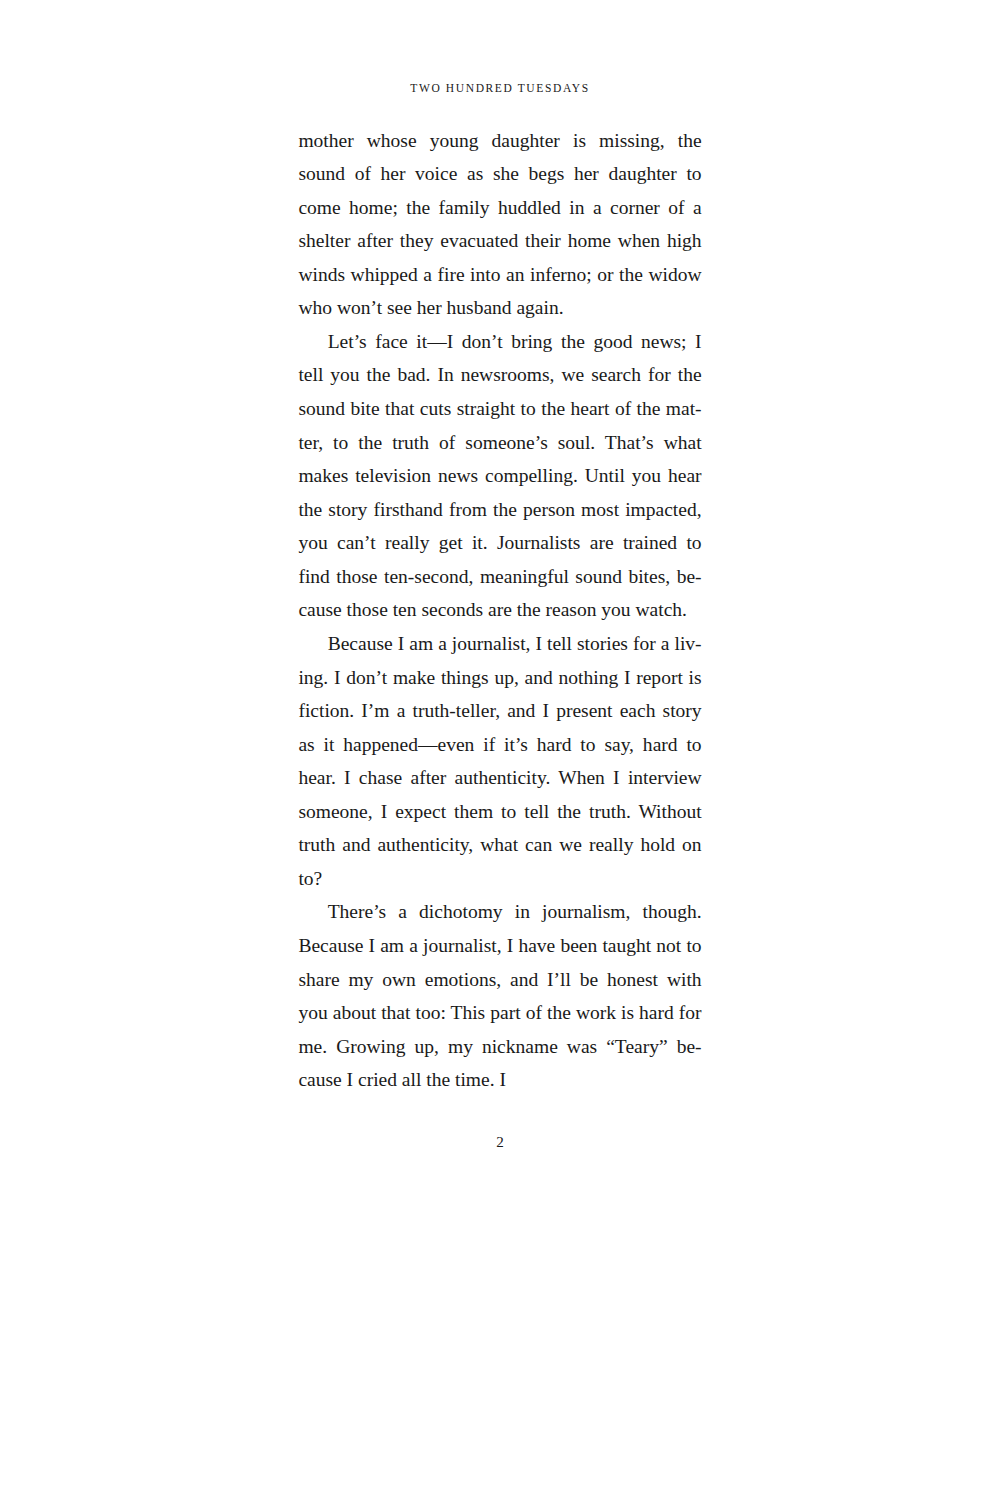Two Hundred Tuesdays
mother whose young daughter is missing, the sound of her voice as she begs her daughter to come home; the family huddled in a corner of a shelter after they evacuated their home when high winds whipped a fire into an inferno; or the widow who won’t see her husband again.
Let’s face it—I don’t bring the good news; I tell you the bad. In newsrooms, we search for the sound bite that cuts straight to the heart of the matter, to the truth of someone’s soul. That’s what makes television news compelling. Until you hear the story firsthand from the person most impacted, you can’t really get it. Journalists are trained to find those ten-second, meaningful sound bites, because those ten seconds are the reason you watch.
Because I am a journalist, I tell stories for a living. I don’t make things up, and nothing I report is fiction. I’m a truth-teller, and I present each story as it happened—even if it’s hard to say, hard to hear. I chase after authenticity. When I interview someone, I expect them to tell the truth. Without truth and authenticity, what can we really hold on to?
There’s a dichotomy in journalism, though. Because I am a journalist, I have been taught not to share my own emotions, and I’ll be honest with you about that too: This part of the work is hard for me. Growing up, my nickname was “Teary” because I cried all the time. I
2